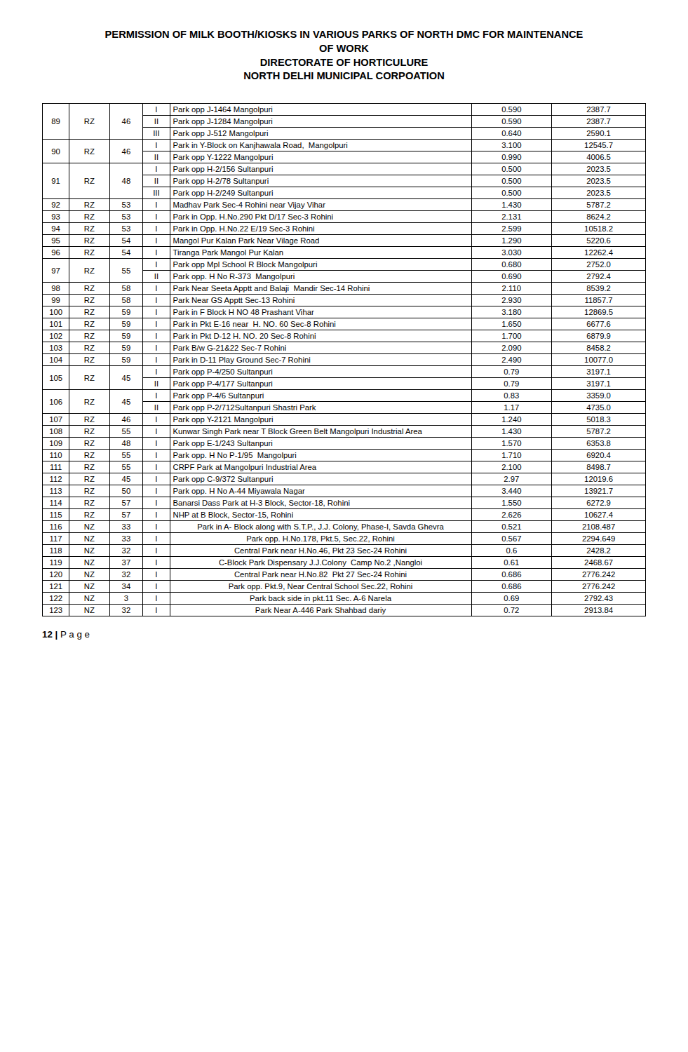PERMISSION OF MILK BOOTH/KIOSKS IN VARIOUS PARKS OF NORTH DMC FOR MAINTENANCE
OF WORK
DIRECTORATE OF HORTICULURE
NORTH DELHI MUNICIPAL CORPOATION
| 89 | RZ | 46 | I | Park opp J-1464 Mangolpuri | 0.590 | 2387.7 |
| II | Park opp J-1284 Mangolpuri | 0.590 | 2387.7 |
| III | Park opp J-512 Mangolpuri | 0.640 | 2590.1 |
| 90 | RZ | 46 | I | Park in Y-Block on Kanjhawala Road, Mangolpuri | 3.100 | 12545.7 |
| II | Park opp Y-1222 Mangolpuri | 0.990 | 4006.5 |
| 91 | RZ | 48 | I | Park opp H-2/156 Sultanpuri | 0.500 | 2023.5 |
| II | Park opp H-2/78 Sultanpuri | 0.500 | 2023.5 |
| III | Park opp H-2/249 Sultanpuri | 0.500 | 2023.5 |
| 92 | RZ | 53 | I | Madhav Park Sec-4 Rohini near Vijay Vihar | 1.430 | 5787.2 |
| 93 | RZ | 53 | I | Park in Opp. H.No.290 Pkt D/17 Sec-3 Rohini | 2.131 | 8624.2 |
| 94 | RZ | 53 | I | Park in Opp. H.No.22 E/19 Sec-3 Rohini | 2.599 | 10518.2 |
| 95 | RZ | 54 | I | Mangol Pur Kalan Park Near Vilage Road | 1.290 | 5220.6 |
| 96 | RZ | 54 | I | Tiranga Park Mangol Pur Kalan | 3.030 | 12262.4 |
| 97 | RZ | 55 | I | Park opp Mpl School R Block Mangolpuri | 0.680 | 2752.0 |
| II | Park opp. H No R-373 Mangolpuri | 0.690 | 2792.4 |
| 98 | RZ | 58 | I | Park Near Seeta Apptt and Balaji Mandir Sec-14 Rohini | 2.110 | 8539.2 |
| 99 | RZ | 58 | I | Park Near GS Apptt Sec-13 Rohini | 2.930 | 11857.7 |
| 100 | RZ | 59 | I | Park in F Block H NO 48 Prashant Vihar | 3.180 | 12869.5 |
| 101 | RZ | 59 | I | Park in Pkt E-16 near H. NO. 60 Sec-8 Rohini | 1.650 | 6677.6 |
| 102 | RZ | 59 | I | Park in Pkt D-12 H. NO. 20 Sec-8 Rohini | 1.700 | 6879.9 |
| 103 | RZ | 59 | I | Park B/w G-21&22 Sec-7 Rohini | 2.090 | 8458.2 |
| 104 | RZ | 59 | I | Park in D-11 Play Ground Sec-7 Rohini | 2.490 | 10077.0 |
| 105 | RZ | 45 | I | Park opp P-4/250 Sultanpuri | 0.79 | 3197.1 |
| II | Park opp P-4/177 Sultanpuri | 0.79 | 3197.1 |
| 106 | RZ | 45 | I | Park opp P-4/6 Sultanpuri | 0.83 | 3359.0 |
| II | Park opp P-2/712Sultanpuri Shastri Park | 1.17 | 4735.0 |
| 107 | RZ | 46 | I | Park opp Y-2121 Mangolpuri | 1.240 | 5018.3 |
| 108 | RZ | 55 | I | Kunwar Singh Park near T Block Green Belt Mangolpuri Industrial Area | 1.430 | 5787.2 |
| 109 | RZ | 48 | I | Park opp E-1/243 Sultanpuri | 1.570 | 6353.8 |
| 110 | RZ | 55 | I | Park opp. H No P-1/95 Mangolpuri | 1.710 | 6920.4 |
| 111 | RZ | 55 | I | CRPF Park at Mangolpuri Industrial Area | 2.100 | 8498.7 |
| 112 | RZ | 45 | I | Park opp C-9/372 Sultanpuri | 2.97 | 12019.6 |
| 113 | RZ | 50 | I | Park opp. H No A-44 Miyawala Nagar | 3.440 | 13921.7 |
| 114 | RZ | 57 | I | Banarsi Dass Park at H-3 Block, Sector-18, Rohini | 1.550 | 6272.9 |
| 115 | RZ | 57 | I | NHP at B Block, Sector-15, Rohini | 2.626 | 10627.4 |
| 116 | NZ | 33 | I | Park in A- Block along with S.T.P., J.J. Colony, Phase-I, Savda Ghevra | 0.521 | 2108.487 |
| 117 | NZ | 33 | I | Park opp. H.No.178, Pkt.5, Sec.22, Rohini | 0.567 | 2294.649 |
| 118 | NZ | 32 | I | Central Park near H.No.46, Pkt 23 Sec-24 Rohini | 0.6 | 2428.2 |
| 119 | NZ | 37 | I | C-Block Park Dispensary J.J.Colony Camp No.2 ,Nangloi | 0.61 | 2468.67 |
| 120 | NZ | 32 | I | Central Park near H.No.82 Pkt 27 Sec-24 Rohini | 0.686 | 2776.242 |
| 121 | NZ | 34 | I | Park opp. Pkt.9, Near Central School Sec.22, Rohini | 0.686 | 2776.242 |
| 122 | NZ | 3 | I | Park back side in pkt.11 Sec. A-6 Narela | 0.69 | 2792.43 |
| 123 | NZ | 32 | I | Park Near A-446 Park Shahbad dariy | 0.72 | 2913.84 |
12 | P a g e